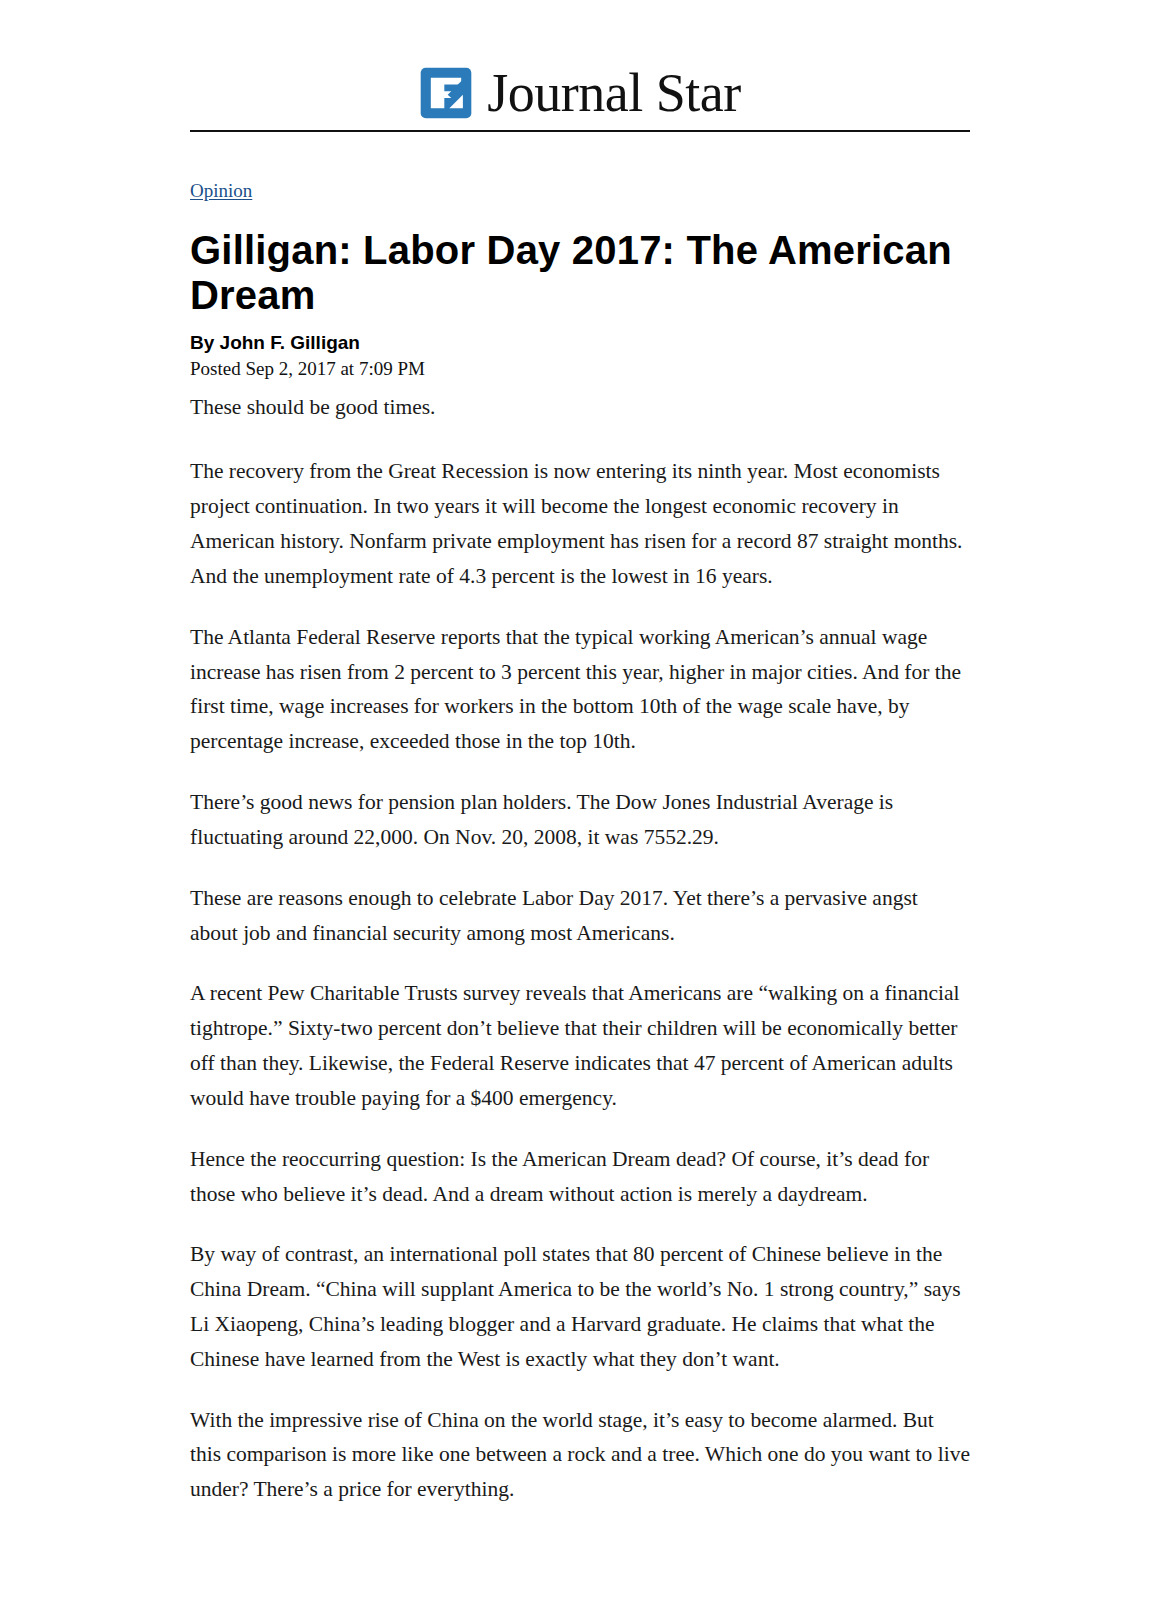Journal Star
Opinion
Gilligan: Labor Day 2017: The American Dream
By John F. Gilligan
Posted Sep 2, 2017 at 7:09 PM
These should be good times.
The recovery from the Great Recession is now entering its ninth year. Most economists project continuation. In two years it will become the longest economic recovery in American history. Nonfarm private employment has risen for a record 87 straight months. And the unemployment rate of 4.3 percent is the lowest in 16 years.
The Atlanta Federal Reserve reports that the typical working American’s annual wage increase has risen from 2 percent to 3 percent this year, higher in major cities. And for the first time, wage increases for workers in the bottom 10th of the wage scale have, by percentage increase, exceeded those in the top 10th.
There’s good news for pension plan holders. The Dow Jones Industrial Average is fluctuating around 22,000. On Nov. 20, 2008, it was 7552.29.
These are reasons enough to celebrate Labor Day 2017. Yet there’s a pervasive angst about job and financial security among most Americans.
A recent Pew Charitable Trusts survey reveals that Americans are “walking on a financial tightrope.” Sixty-two percent don’t believe that their children will be economically better off than they. Likewise, the Federal Reserve indicates that 47 percent of American adults would have trouble paying for a $400 emergency.
Hence the reoccurring question: Is the American Dream dead? Of course, it’s dead for those who believe it’s dead. And a dream without action is merely a daydream.
By way of contrast, an international poll states that 80 percent of Chinese believe in the China Dream. “China will supplant America to be the world’s No. 1 strong country,” says Li Xiaopeng, China’s leading blogger and a Harvard graduate. He claims that what the Chinese have learned from the West is exactly what they don’t want.
With the impressive rise of China on the world stage, it’s easy to become alarmed. But this comparison is more like one between a rock and a tree. Which one do you want to live under? There’s a price for everything.